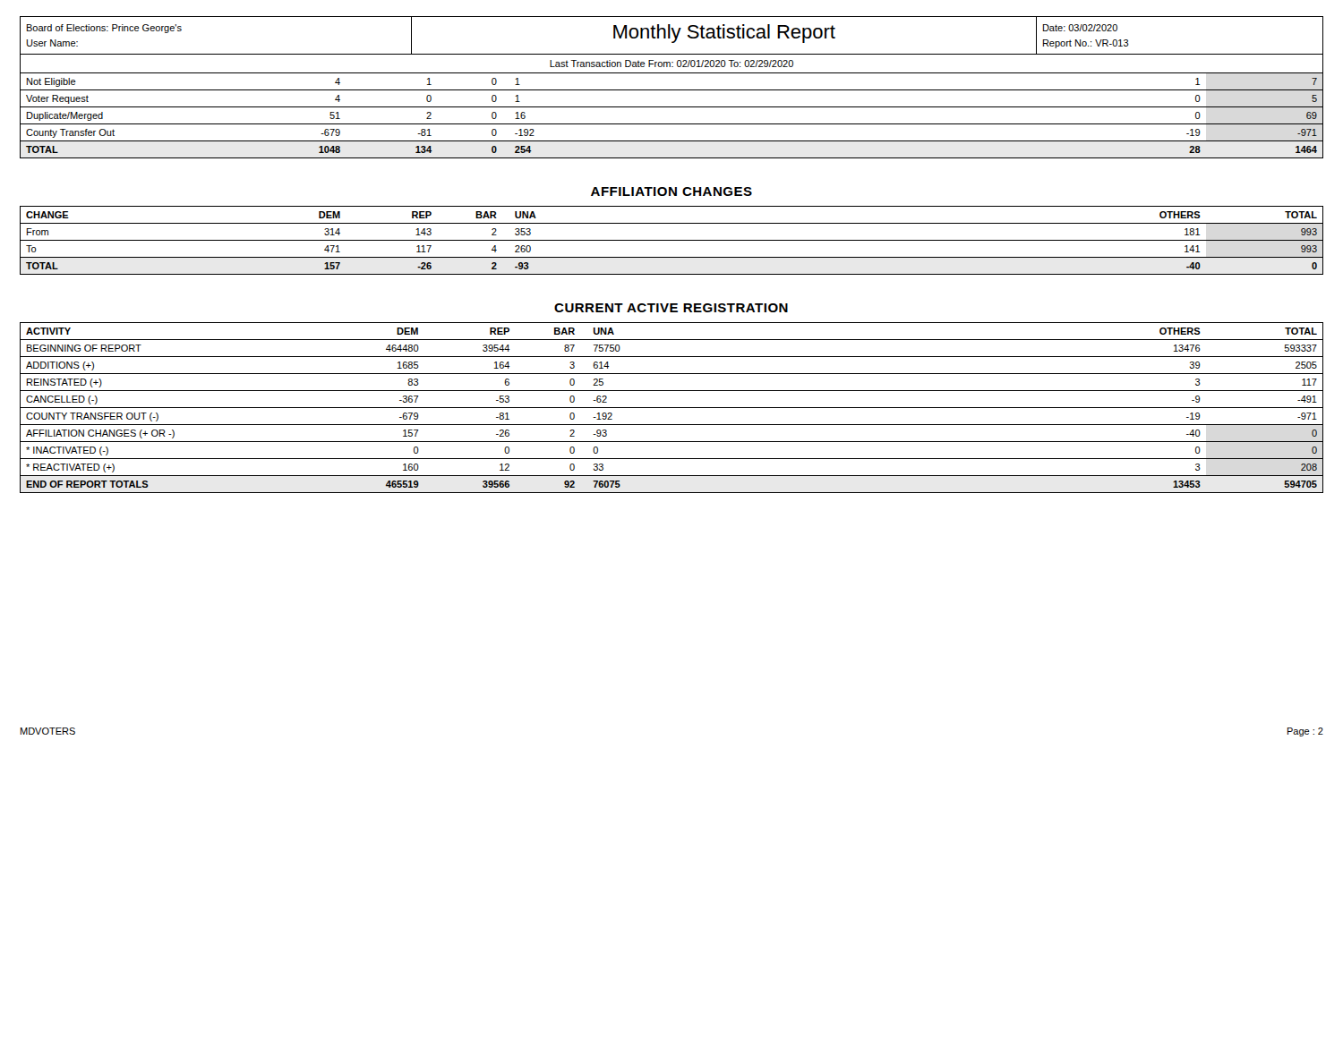| Board of Elections: Prince George's User Name: | Monthly Statistical Report | Date: 03/02/2020 Report No.: VR-013 |
| Last Transaction Date From: 02/01/2020 To: 02/29/2020 |
| Not Eligible | 4 | 1 | 0 | 1 | | 1 | 7 |
| Voter Request | 4 | 0 | 0 | 1 | | 0 | 5 |
| Duplicate/Merged | 51 | 2 | 0 | 16 | | 0 | 69 |
| County Transfer Out | -679 | -81 | 0 | -192 | | -19 | -971 |
| TOTAL | 1048 | 134 | 0 | 254 | | 28 | 1464 |
AFFILIATION CHANGES
| CHANGE | DEM | REP | BAR | UNA | | OTHERS | TOTAL |
| --- | --- | --- | --- | --- | --- | --- | --- |
| From | 314 | 143 | 2 | 353 | | 181 | 993 |
| To | 471 | 117 | 4 | 260 | | 141 | 993 |
| TOTAL | 157 | -26 | 2 | -93 | | -40 | 0 |
CURRENT ACTIVE REGISTRATION
| ACTIVITY | DEM | REP | BAR | UNA | | OTHERS | TOTAL |
| --- | --- | --- | --- | --- | --- | --- | --- |
| BEGINNING OF REPORT | 464480 | 39544 | 87 | 75750 | | 13476 | 593337 |
| ADDITIONS (+) | 1685 | 164 | 3 | 614 | | 39 | 2505 |
| REINSTATED (+) | 83 | 6 | 0 | 25 | | 3 | 117 |
| CANCELLED (-) | -367 | -53 | 0 | -62 | | -9 | -491 |
| COUNTY TRANSFER OUT (-) | -679 | -81 | 0 | -192 | | -19 | -971 |
| AFFILIATION CHANGES (+ OR -) | 157 | -26 | 2 | -93 | | -40 | 0 |
| * INACTIVATED (-) | 0 | 0 | 0 | 0 | | 0 | 0 |
| * REACTIVATED (+) | 160 | 12 | 0 | 33 | | 3 | 208 |
| END OF REPORT TOTALS | 465519 | 39566 | 92 | 76075 | | 13453 | 594705 |
MDVOTERS
Page : 2